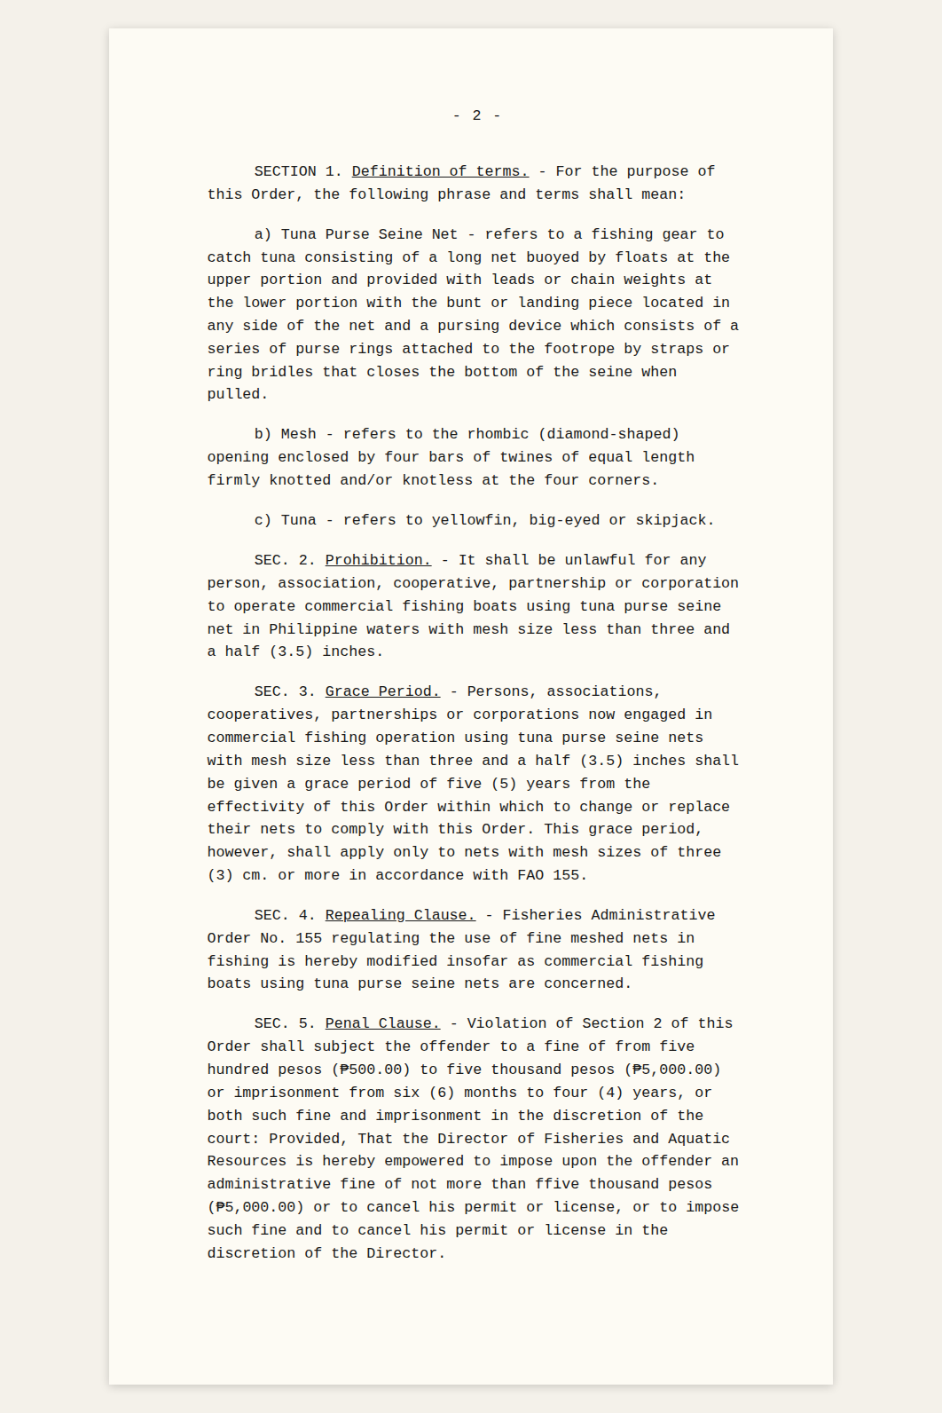- 2 -
SECTION 1. Definition of terms. - For the purpose of this Order, the following phrase and terms shall mean:
a) Tuna Purse Seine Net - refers to a fishing gear to catch tuna consisting of a long net buoyed by floats at the upper portion and provided with leads or chain weights at the lower portion with the bunt or landing piece located in any side of the net and a pursing device which consists of a series of purse rings attached to the footrope by straps or ring bridles that closes the bottom of the seine when pulled.
b) Mesh - refers to the rhombic (diamond-shaped) opening enclosed by four bars of twines of equal length firmly knotted and/or knotless at the four corners.
c) Tuna - refers to yellowfin, big-eyed or skipjack.
SEC. 2. Prohibition. - It shall be unlawful for any person, association, cooperative, partnership or corporation to operate commercial fishing boats using tuna purse seine net in Philippine waters with mesh size less than three and a half (3.5) inches.
SEC. 3. Grace Period. - Persons, associations, cooperatives, partnerships or corporations now engaged in commercial fishing operation using tuna purse seine nets with mesh size less than three and a half (3.5) inches shall be given a grace period of five (5) years from the effectivity of this Order within which to change or replace their nets to comply with this Order. This grace period, however, shall apply only to nets with mesh sizes of three (3) cm. or more in accordance with FAO 155.
SEC. 4. Repealing Clause. - Fisheries Administrative Order No. 155 regulating the use of fine meshed nets in fishing is hereby modified insofar as commercial fishing boats using tuna purse seine nets are concerned.
SEC. 5. Penal Clause. - Violation of Section 2 of this Order shall subject the offender to a fine of from five hundred pesos (₱500.00) to five thousand pesos (₱5,000.00) or imprisonment from six (6) months to four (4) years, or both such fine and imprisonment in the discretion of the court: Provided, That the Director of Fisheries and Aquatic Resources is hereby empowered to impose upon the offender an administrative fine of not more than ffive thousand pesos (₱5,000.00) or to cancel his permit or license, or to impose such fine and to cancel his permit or license in the discretion of the Director.